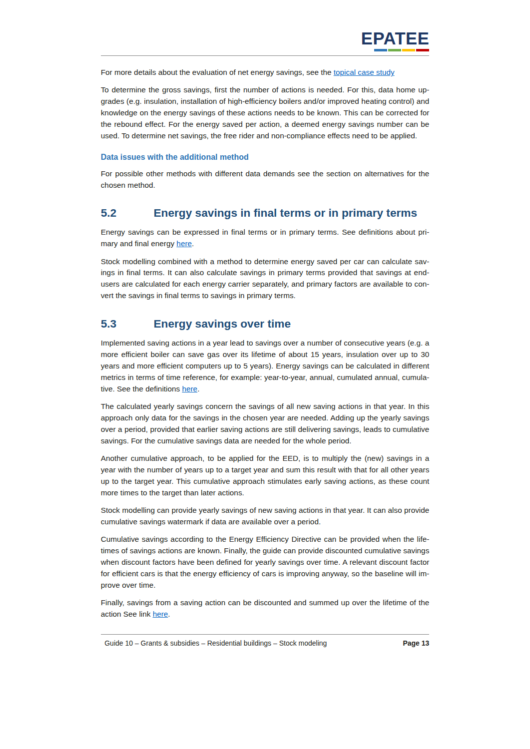EPATEE
For more details about the evaluation of net energy savings, see the topical case study
To determine the gross savings, first the number of actions is needed. For this, data home upgrades (e.g. insulation, installation of high-efficiency boilers and/or improved heating control) and knowledge on the energy savings of these actions needs to be known. This can be corrected for the rebound effect. For the energy saved per action, a deemed energy savings number can be used. To determine net savings, the free rider and non-compliance effects need to be applied.
Data issues with the additional method
For possible other methods with different data demands see the section on alternatives for the chosen method.
5.2 Energy savings in final terms or in primary terms
Energy savings can be expressed in final terms or in primary terms. See definitions about primary and final energy here.
Stock modelling combined with a method to determine energy saved per car can calculate savings in final terms. It can also calculate savings in primary terms provided that savings at end-users are calculated for each energy carrier separately, and primary factors are available to convert the savings in final terms to savings in primary terms.
5.3 Energy savings over time
Implemented saving actions in a year lead to savings over a number of consecutive years (e.g. a more efficient boiler can save gas over its lifetime of about 15 years, insulation over up to 30 years and more efficient computers up to 5 years). Energy savings can be calculated in different metrics in terms of time reference, for example: year-to-year, annual, cumulated annual, cumulative. See the definitions here.
The calculated yearly savings concern the savings of all new saving actions in that year. In this approach only data for the savings in the chosen year are needed. Adding up the yearly savings over a period, provided that earlier saving actions are still delivering savings, leads to cumulative savings. For the cumulative savings data are needed for the whole period.
Another cumulative approach, to be applied for the EED, is to multiply the (new) savings in a year with the number of years up to a target year and sum this result with that for all other years up to the target year. This cumulative approach stimulates early saving actions, as these count more times to the target than later actions.
Stock modelling can provide yearly savings of new saving actions in that year. It can also provide cumulative savings watermark if data are available over a period.
Cumulative savings according to the Energy Efficiency Directive can be provided when the lifetimes of savings actions are known. Finally, the guide can provide discounted cumulative savings when discount factors have been defined for yearly savings over time. A relevant discount factor for efficient cars is that the energy efficiency of cars is improving anyway, so the baseline will improve over time.
Finally, savings from a saving action can be discounted and summed up over the lifetime of the action See link here.
Guide 10 – Grants & subsidies – Residential buildings – Stock modeling
Page 13